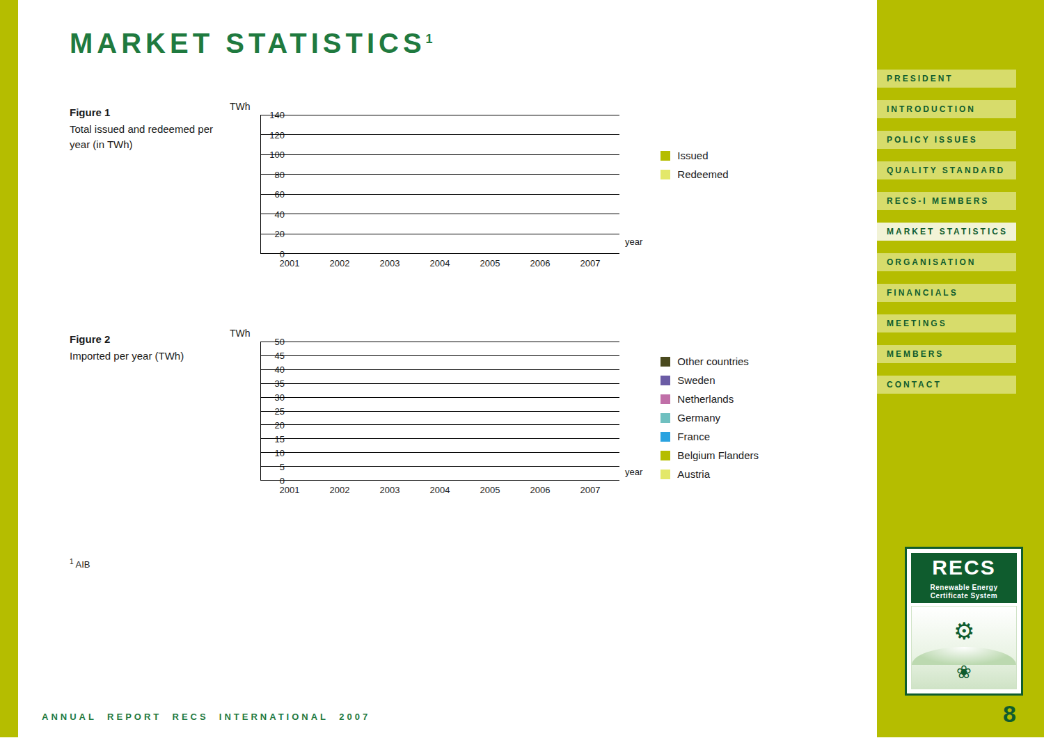Market Statistics1
Figure 1 Total issued and redeemed per year (in TWh)
TWh
140 120 100 80 60 40 20 0
2001200220032004200520062007
year
Issued
Redeemed
Figure 2 Imported per year (TWh)
TWh
50 45 40 35 30 25 20 15 10 5 0
2001200220032004200520062007
year
Other countries
Sweden
Netherlands
Germany
France
Belgium Flanders
Austria
1 AIB
President Introduction Policy Issues Quality Standard RECS-I Members Market Statistics Organisation Financials Meetings Members Contact
RECS
Renewable Energy
Certificate System
⚙
❀
Annual Report RECS International 2007
8